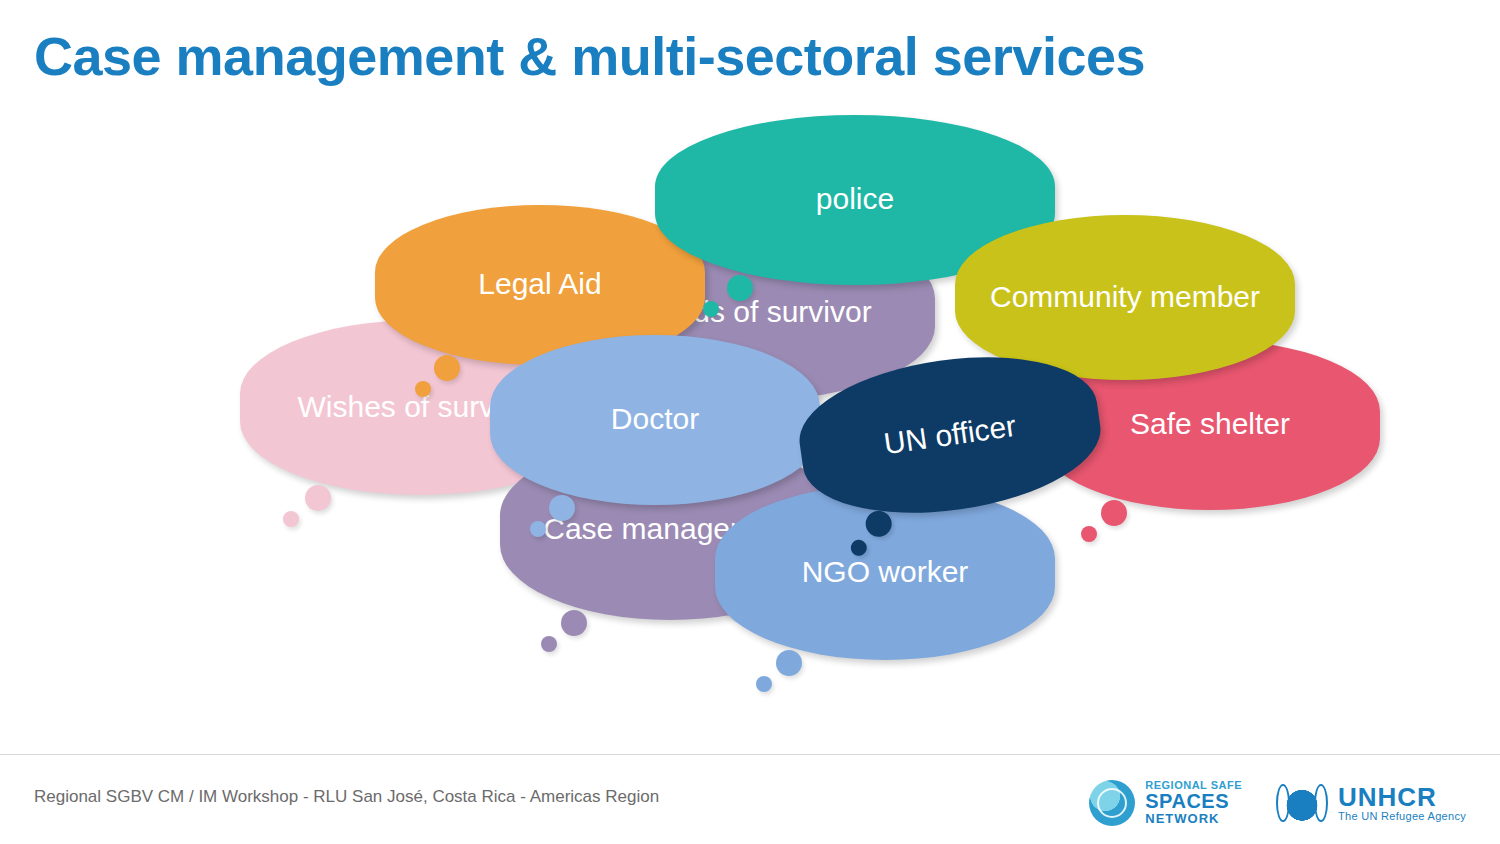Case management & multi-sectoral services
police
Legal Aid
Needs of survivor
Community member
Wishes of survivor
Doctor
UN officer
Safe shelter
Case management
NGO worker
Regional SGBV CM / IM Workshop - RLU San José, Costa Rica - Americas Region
Regional Safe SPACES NETWORK
UNHCR The UN Refugee Agency